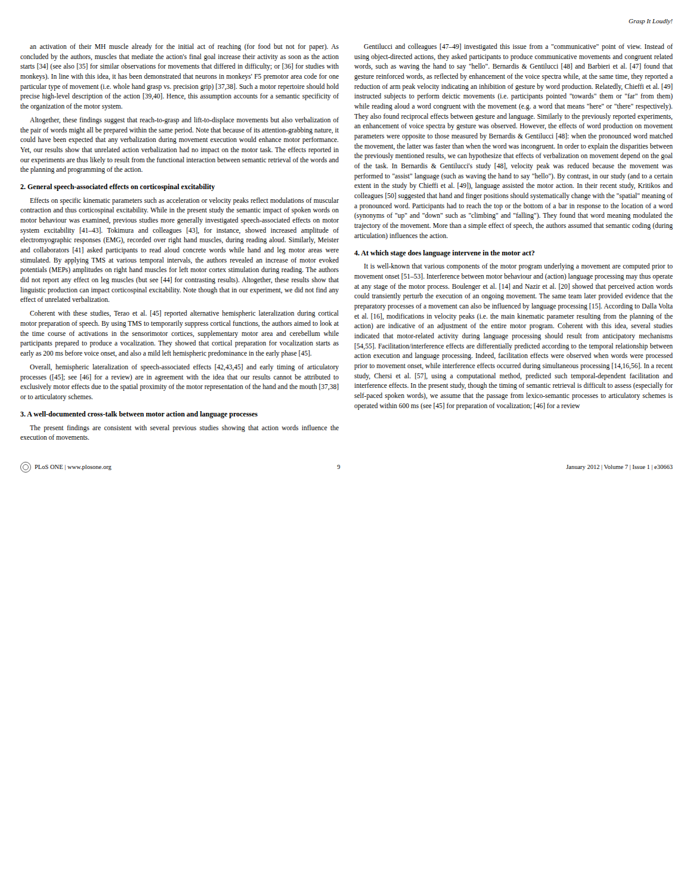Grasp It Loudly!
an activation of their MH muscle already for the initial act of reaching (for food but not for paper). As concluded by the authors, muscles that mediate the action's final goal increase their activity as soon as the action starts [34] (see also [35] for similar observations for movements that differed in difficulty; or [36] for studies with monkeys). In line with this idea, it has been demonstrated that neurons in monkeys' F5 premotor area code for one particular type of movement (i.e. whole hand grasp vs. precision grip) [37,38]. Such a motor repertoire should hold precise high-level description of the action [39,40]. Hence, this assumption accounts for a semantic specificity of the organization of the motor system.
Altogether, these findings suggest that reach-to-grasp and lift-to-displace movements but also verbalization of the pair of words might all be prepared within the same period. Note that because of its attention-grabbing nature, it could have been expected that any verbalization during movement execution would enhance motor performance. Yet, our results show that unrelated action verbalization had no impact on the motor task. The effects reported in our experiments are thus likely to result from the functional interaction between semantic retrieval of the words and the planning and programming of the action.
2. General speech-associated effects on corticospinal excitability
Effects on specific kinematic parameters such as acceleration or velocity peaks reflect modulations of muscular contraction and thus corticospinal excitability. While in the present study the semantic impact of spoken words on motor behaviour was examined, previous studies more generally investigated speech-associated effects on motor system excitability [41–43]. Tokimura and colleagues [43], for instance, showed increased amplitude of electromyographic responses (EMG), recorded over right hand muscles, during reading aloud. Similarly, Meister and collaborators [41] asked participants to read aloud concrete words while hand and leg motor areas were stimulated. By applying TMS at various temporal intervals, the authors revealed an increase of motor evoked potentials (MEPs) amplitudes on right hand muscles for left motor cortex stimulation during reading. The authors did not report any effect on leg muscles (but see [44] for contrasting results). Altogether, these results show that linguistic production can impact corticospinal excitability. Note though that in our experiment, we did not find any effect of unrelated verbalization.
Coherent with these studies, Terao et al. [45] reported alternative hemispheric lateralization during cortical motor preparation of speech. By using TMS to temporarily suppress cortical functions, the authors aimed to look at the time course of activations in the sensorimotor cortices, supplementary motor area and cerebellum while participants prepared to produce a vocalization. They showed that cortical preparation for vocalization starts as early as 200 ms before voice onset, and also a mild left hemispheric predominance in the early phase [45].
Overall, hemispheric lateralization of speech-associated effects [42,43,45] and early timing of articulatory processes ([45]; see [46] for a review) are in agreement with the idea that our results cannot be attributed to exclusively motor effects due to the spatial proximity of the motor representation of the hand and the mouth [37,38] or to articulatory schemes.
3. A well-documented cross-talk between motor action and language processes
The present findings are consistent with several previous studies showing that action words influence the execution of movements.
Gentilucci and colleagues [47–49] investigated this issue from a "communicative" point of view. Instead of using object-directed actions, they asked participants to produce communicative movements and congruent related words, such as waving the hand to say "hello". Bernardis & Gentilucci [48] and Barbieri et al. [47] found that gesture reinforced words, as reflected by enhancement of the voice spectra while, at the same time, they reported a reduction of arm peak velocity indicating an inhibition of gesture by word production. Relatedly, Chieffi et al. [49] instructed subjects to perform deictic movements (i.e. participants pointed "towards" them or "far" from them) while reading aloud a word congruent with the movement (e.g. a word that means "here" or "there" respectively). They also found reciprocal effects between gesture and language. Similarly to the previously reported experiments, an enhancement of voice spectra by gesture was observed. However, the effects of word production on movement parameters were opposite to those measured by Bernardis & Gentilucci [48]: when the pronounced word matched the movement, the latter was faster than when the word was incongruent. In order to explain the disparities between the previously mentioned results, we can hypothesize that effects of verbalization on movement depend on the goal of the task. In Bernardis & Gentilucci's study [48], velocity peak was reduced because the movement was performed to "assist" language (such as waving the hand to say "hello"). By contrast, in our study (and to a certain extent in the study by Chieffi et al. [49]), language assisted the motor action. In their recent study, Kritikos and colleagues [50] suggested that hand and finger positions should systematically change with the "spatial" meaning of a pronounced word. Participants had to reach the top or the bottom of a bar in response to the location of a word (synonyms of "up" and "down" such as "climbing" and "falling"). They found that word meaning modulated the trajectory of the movement. More than a simple effect of speech, the authors assumed that semantic coding (during articulation) influences the action.
4. At which stage does language intervene in the motor act?
It is well-known that various components of the motor program underlying a movement are computed prior to movement onset [51–53]. Interference between motor behaviour and (action) language processing may thus operate at any stage of the motor process. Boulenger et al. [14] and Nazir et al. [20] showed that perceived action words could transiently perturb the execution of an ongoing movement. The same team later provided evidence that the preparatory processes of a movement can also be influenced by language processing [15]. According to Dalla Volta et al. [16], modifications in velocity peaks (i.e. the main kinematic parameter resulting from the planning of the action) are indicative of an adjustment of the entire motor program. Coherent with this idea, several studies indicated that motor-related activity during language processing should result from anticipatory mechanisms [54,55]. Facilitation/interference effects are differentially predicted according to the temporal relationship between action execution and language processing. Indeed, facilitation effects were observed when words were processed prior to movement onset, while interference effects occurred during simultaneous processing [14,16,56]. In a recent study, Chersi et al. [57], using a computational method, predicted such temporal-dependent facilitation and interference effects. In the present study, though the timing of semantic retrieval is difficult to assess (especially for self-paced spoken words), we assume that the passage from lexico-semantic processes to articulatory schemes is operated within 600 ms (see [45] for preparation of vocalization; [46] for a review
PLoS ONE | www.plosone.org
9
January 2012 | Volume 7 | Issue 1 | e30663